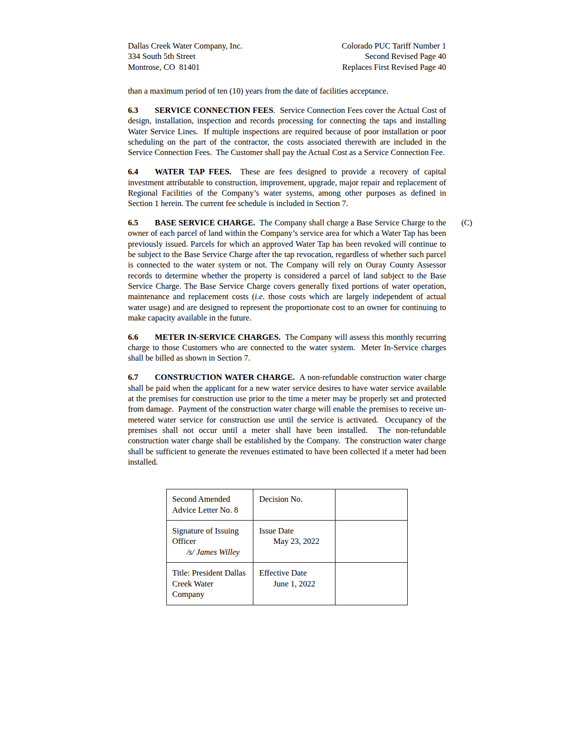| Dallas Creek Water Company, Inc. | Colorado PUC Tariff Number 1 |
| 334 South 5th Street | Second Revised Page 40 |
| Montrose, CO 81401 | Replaces First Revised Page 40 |
than a maximum period of ten (10) years from the date of facilities acceptance.
6.3 SERVICE CONNECTION FEES. Service Connection Fees cover the Actual Cost of design, installation, inspection and records processing for connecting the taps and installing Water Service Lines. If multiple inspections are required because of poor installation or poor scheduling on the part of the contractor, the costs associated therewith are included in the Service Connection Fees. The Customer shall pay the Actual Cost as a Service Connection Fee.
6.4 WATER TAP FEES. These are fees designed to provide a recovery of capital investment attributable to construction, improvement, upgrade, major repair and replacement of Regional Facilities of the Company’s water systems, among other purposes as defined in Section 1 herein. The current fee schedule is included in Section 7.
(C)
6.5 BASE SERVICE CHARGE. The Company shall charge a Base Service Charge to the owner of each parcel of land within the Company’s service area for which a Water Tap has been previously issued. Parcels for which an approved Water Tap has been revoked will continue to be subject to the Base Service Charge after the tap revocation, regardless of whether such parcel is connected to the water system or not. The Company will rely on Ouray County Assessor records to determine whether the property is considered a parcel of land subject to the Base Service Charge. The Base Service Charge covers generally fixed portions of water operation, maintenance and replacement costs (i.e. those costs which are largely independent of actual water usage) and are designed to represent the proportionate cost to an owner for continuing to make capacity available in the future.
6.6 METER IN-SERVICE CHARGES. The Company will assess this monthly recurring charge to those Customers who are connected to the water system. Meter In-Service charges shall be billed as shown in Section 7.
6.7 CONSTRUCTION WATER CHARGE. A non-refundable construction water charge shall be paid when the applicant for a new water service desires to have water service available at the premises for construction use prior to the time a meter may be properly set and protected from damage. Payment of the construction water charge will enable the premises to receive un-metered water service for construction use until the service is activated. Occupancy of the premises shall not occur until a meter shall have been installed. The non-refundable construction water charge shall be established by the Company. The construction water charge shall be sufficient to generate the revenues estimated to have been collected if a meter had been installed.
| Second Amended Advice Letter No. 8 | Decision No. | |
| Signature of Issuing Officer /s/ James Willey | Issue Date May 23, 2022 | |
| Title: President Dallas Creek Water Company | Effective Date June 1, 2022 | |